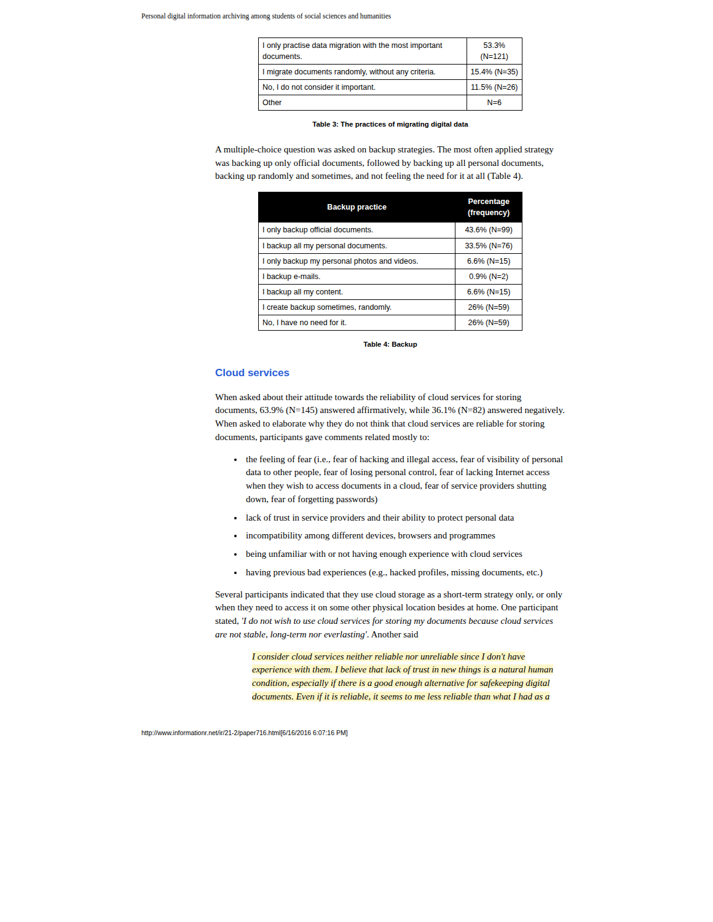Personal digital information archiving among students of social sciences and humanities
| I only practise data migration with the most important documents. | 53.3% (N=121) |
| I migrate documents randomly, without any criteria. | 15.4% (N=35) |
| No, I do not consider it important. | 11.5% (N=26) |
| Other | N=6 |
Table 3: The practices of migrating digital data
A multiple-choice question was asked on backup strategies. The most often applied strategy was backing up only official documents, followed by backing up all personal documents, backing up randomly and sometimes, and not feeling the need for it at all (Table 4).
| Backup practice | Percentage (frequency) |
| --- | --- |
| I only backup official documents. | 43.6% (N=99) |
| I backup all my personal documents. | 33.5% (N=76) |
| I only backup my personal photos and videos. | 6.6% (N=15) |
| I backup e-mails. | 0.9% (N=2) |
| I backup all my content. | 6.6% (N=15) |
| I create backup sometimes, randomly. | 26% (N=59) |
| No, I have no need for it. | 26% (N=59) |
Table 4: Backup
Cloud services
When asked about their attitude towards the reliability of cloud services for storing documents, 63.9% (N=145) answered affirmatively, while 36.1% (N=82) answered negatively. When asked to elaborate why they do not think that cloud services are reliable for storing documents, participants gave comments related mostly to:
the feeling of fear (i.e., fear of hacking and illegal access, fear of visibility of personal data to other people, fear of losing personal control, fear of lacking Internet access when they wish to access documents in a cloud, fear of service providers shutting down, fear of forgetting passwords)
lack of trust in service providers and their ability to protect personal data
incompatibility among different devices, browsers and programmes
being unfamiliar with or not having enough experience with cloud services
having previous bad experiences (e.g., hacked profiles, missing documents, etc.)
Several participants indicated that they use cloud storage as a short-term strategy only, or only when they need to access it on some other physical location besides at home. One participant stated, 'I do not wish to use cloud services for storing my documents because cloud services are not stable, long-term nor everlasting'. Another said
I consider cloud services neither reliable nor unreliable since I don't have experience with them. I believe that lack of trust in new things is a natural human condition, especially if there is a good enough alternative for safekeeping digital documents. Even if it is reliable, it seems to me less reliable than what I had as a
http://www.informationr.net/ir/21-2/paper716.html[6/16/2016 6:07:16 PM]